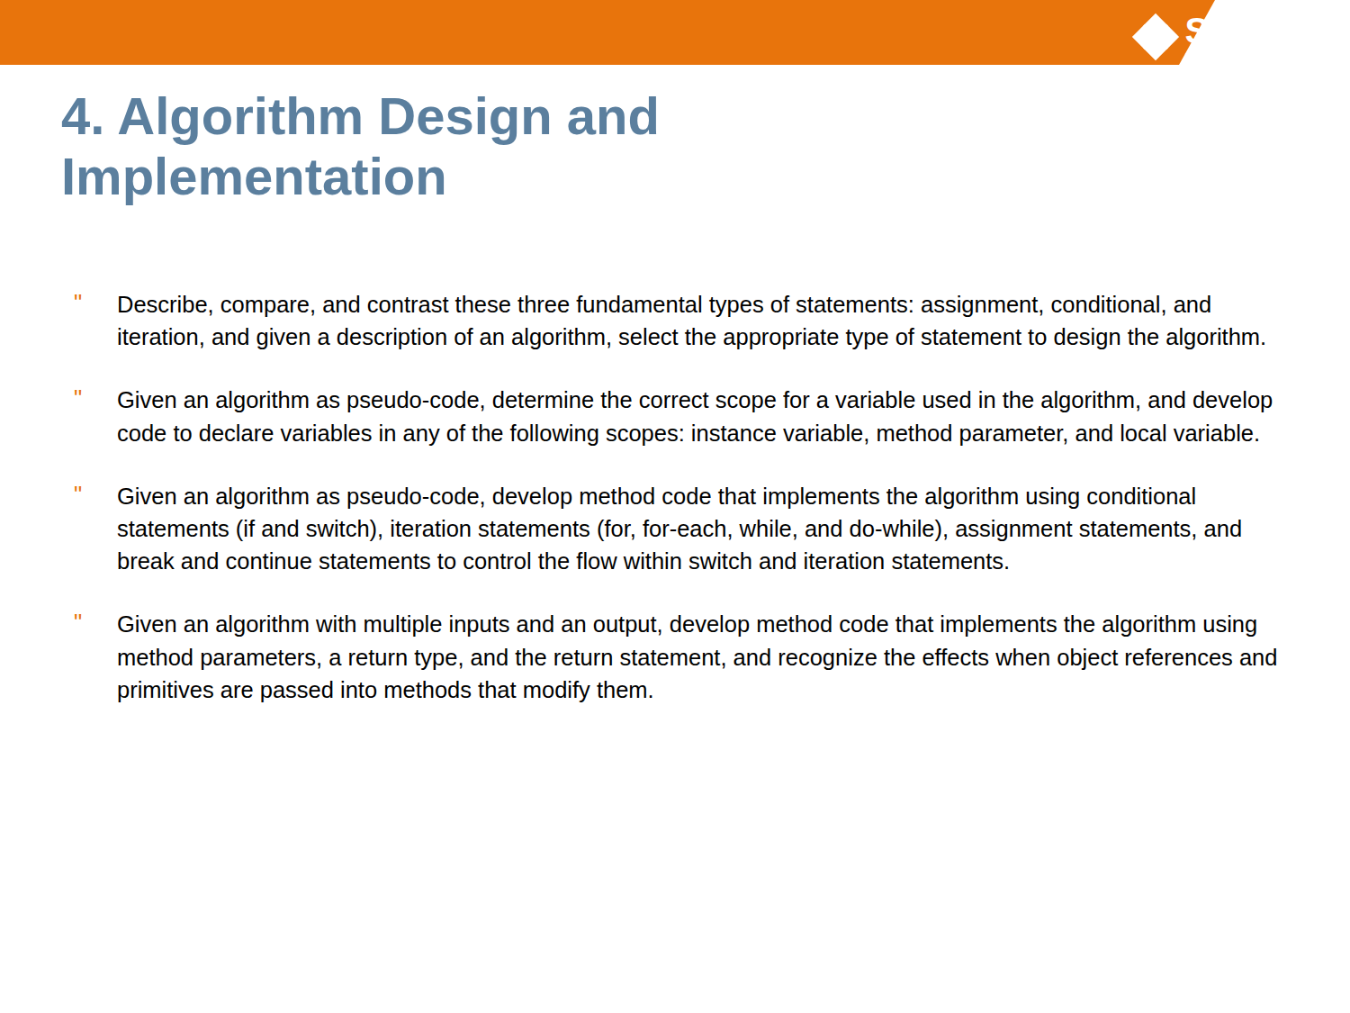Sun microsystems
4. Algorithm Design and Implementation
Describe, compare, and contrast these three fundamental types of statements: assignment, conditional, and iteration, and given a description of an algorithm, select the appropriate type of statement to design the algorithm.
Given an algorithm as pseudo-code, determine the correct scope for a variable used in the algorithm, and develop code to declare variables in any of the following scopes: instance variable, method parameter, and local variable.
Given an algorithm as pseudo-code, develop method code that implements the algorithm using conditional statements (if and switch), iteration statements (for, for-each, while, and do-while), assignment statements, and break and continue statements to control the flow within switch and iteration statements.
Given an algorithm with multiple inputs and an output, develop method code that implements the algorithm using method parameters, a return type, and the return statement, and recognize the effects when object references and primitives are passed into methods that modify them.